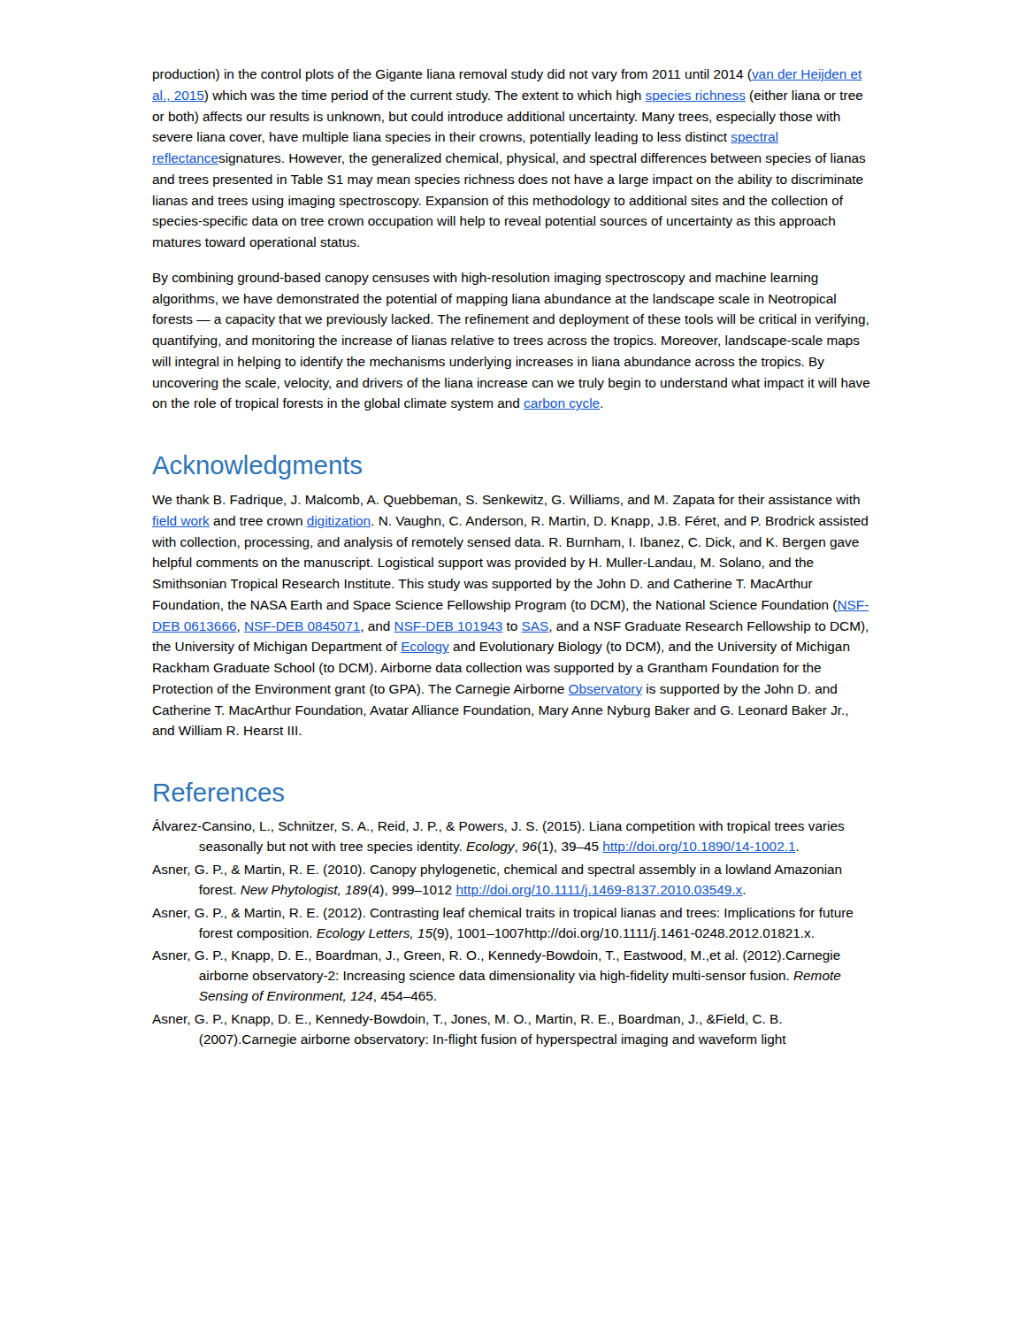production) in the control plots of the Gigante liana removal study did not vary from 2011 until 2014 (van der Heijden et al., 2015) which was the time period of the current study. The extent to which high species richness (either liana or tree or both) affects our results is unknown, but could introduce additional uncertainty. Many trees, especially those with severe liana cover, have multiple liana species in their crowns, potentially leading to less distinct spectral reflectancesignatures. However, the generalized chemical, physical, and spectral differences between species of lianas and trees presented in Table S1 may mean species richness does not have a large impact on the ability to discriminate lianas and trees using imaging spectroscopy. Expansion of this methodology to additional sites and the collection of species-specific data on tree crown occupation will help to reveal potential sources of uncertainty as this approach matures toward operational status.
By combining ground-based canopy censuses with high-resolution imaging spectroscopy and machine learning algorithms, we have demonstrated the potential of mapping liana abundance at the landscape scale in Neotropical forests — a capacity that we previously lacked. The refinement and deployment of these tools will be critical in verifying, quantifying, and monitoring the increase of lianas relative to trees across the tropics. Moreover, landscape-scale maps will integral in helping to identify the mechanisms underlying increases in liana abundance across the tropics. By uncovering the scale, velocity, and drivers of the liana increase can we truly begin to understand what impact it will have on the role of tropical forests in the global climate system and carbon cycle.
Acknowledgments
We thank B. Fadrique, J. Malcomb, A. Quebbeman, S. Senkewitz, G. Williams, and M. Zapata for their assistance with field work and tree crown digitization. N. Vaughn, C. Anderson, R. Martin, D. Knapp, J.B. Féret, and P. Brodrick assisted with collection, processing, and analysis of remotely sensed data. R. Burnham, I. Ibanez, C. Dick, and K. Bergen gave helpful comments on the manuscript. Logistical support was provided by H. Muller-Landau, M. Solano, and the Smithsonian Tropical Research Institute. This study was supported by the John D. and Catherine T. MacArthur Foundation, the NASA Earth and Space Science Fellowship Program (to DCM), the National Science Foundation (NSF-DEB 0613666, NSF-DEB 0845071, and NSF-DEB 101943 to SAS, and a NSF Graduate Research Fellowship to DCM), the University of Michigan Department of Ecology and Evolutionary Biology (to DCM), and the University of Michigan Rackham Graduate School (to DCM). Airborne data collection was supported by a Grantham Foundation for the Protection of the Environment grant (to GPA). The Carnegie Airborne Observatory is supported by the John D. and Catherine T. MacArthur Foundation, Avatar Alliance Foundation, Mary Anne Nyburg Baker and G. Leonard Baker Jr., and William R. Hearst III.
References
Álvarez-Cansino, L., Schnitzer, S. A., Reid, J. P., & Powers, J. S. (2015). Liana competition with tropical trees varies seasonally but not with tree species identity. Ecology, 96(1), 39–45 http://doi.org/10.1890/14-1002.1.
Asner, G. P., & Martin, R. E. (2010). Canopy phylogenetic, chemical and spectral assembly in a lowland Amazonian forest. New Phytologist, 189(4), 999–1012 http://doi.org/10.1111/j.1469-8137.2010.03549.x.
Asner, G. P., & Martin, R. E. (2012). Contrasting leaf chemical traits in tropical lianas and trees: Implications for future forest composition. Ecology Letters, 15(9), 1001–1007http://doi.org/10.1111/j.1461-0248.2012.01821.x.
Asner, G. P., Knapp, D. E., Boardman, J., Green, R. O., Kennedy-Bowdoin, T., Eastwood, M.,et al. (2012).Carnegie airborne observatory-2: Increasing science data dimensionality via high-fidelity multi-sensor fusion. Remote Sensing of Environment, 124, 454–465.
Asner, G. P., Knapp, D. E., Kennedy-Bowdoin, T., Jones, M. O., Martin, R. E., Boardman, J., &Field, C. B. (2007).Carnegie airborne observatory: In-flight fusion of hyperspectral imaging and waveform light